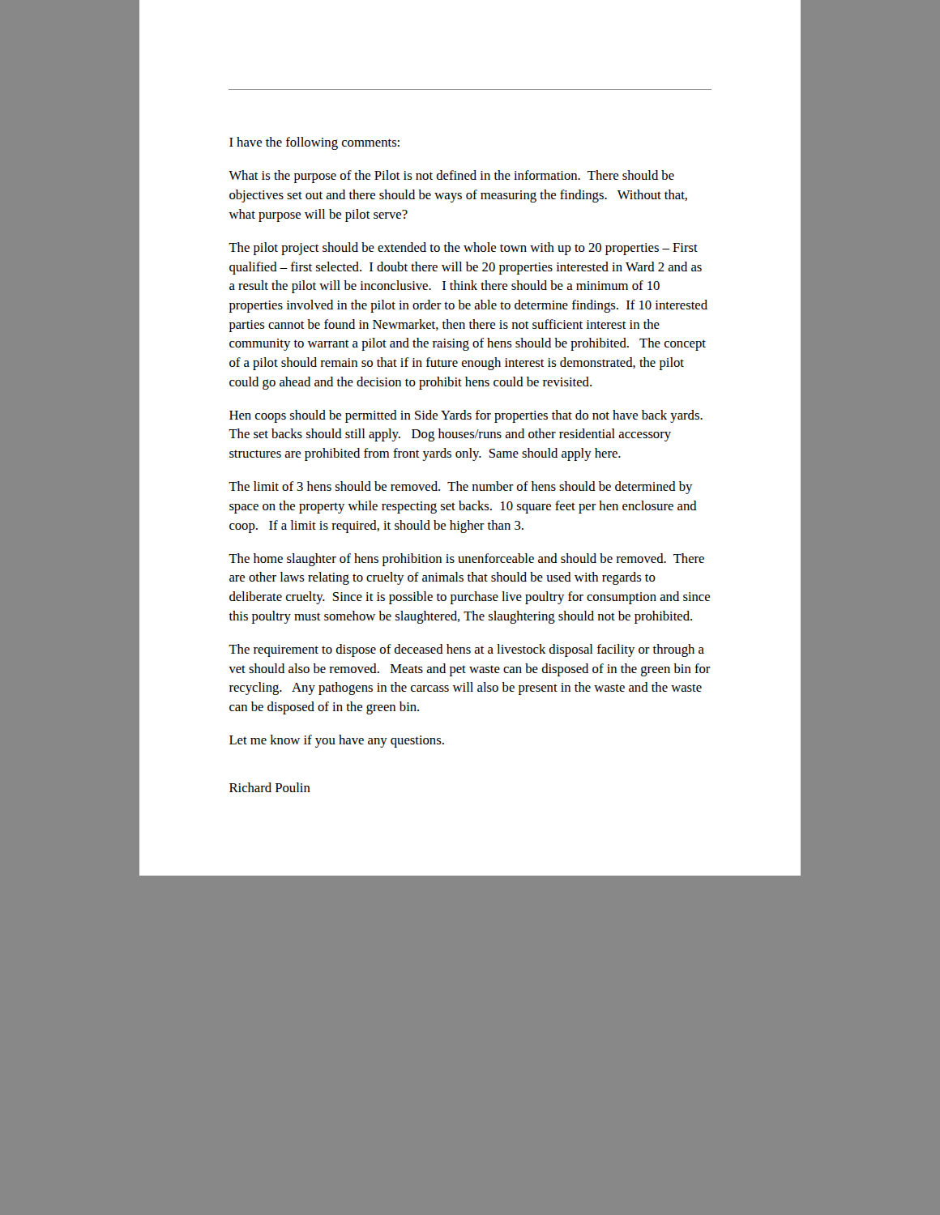I have the following comments:
What is the purpose of the Pilot is not defined in the information. There should be objectives set out and there should be ways of measuring the findings. Without that, what purpose will be pilot serve?
The pilot project should be extended to the whole town with up to 20 properties – First qualified – first selected. I doubt there will be 20 properties interested in Ward 2 and as a result the pilot will be inconclusive. I think there should be a minimum of 10 properties involved in the pilot in order to be able to determine findings. If 10 interested parties cannot be found in Newmarket, then there is not sufficient interest in the community to warrant a pilot and the raising of hens should be prohibited. The concept of a pilot should remain so that if in future enough interest is demonstrated, the pilot could go ahead and the decision to prohibit hens could be revisited.
Hen coops should be permitted in Side Yards for properties that do not have back yards. The set backs should still apply. Dog houses/runs and other residential accessory structures are prohibited from front yards only. Same should apply here.
The limit of 3 hens should be removed. The number of hens should be determined by space on the property while respecting set backs. 10 square feet per hen enclosure and coop. If a limit is required, it should be higher than 3.
The home slaughter of hens prohibition is unenforceable and should be removed. There are other laws relating to cruelty of animals that should be used with regards to deliberate cruelty. Since it is possible to purchase live poultry for consumption and since this poultry must somehow be slaughtered, The slaughtering should not be prohibited.
The requirement to dispose of deceased hens at a livestock disposal facility or through a vet should also be removed. Meats and pet waste can be disposed of in the green bin for recycling. Any pathogens in the carcass will also be present in the waste and the waste can be disposed of in the green bin.
Let me know if you have any questions.
Richard Poulin